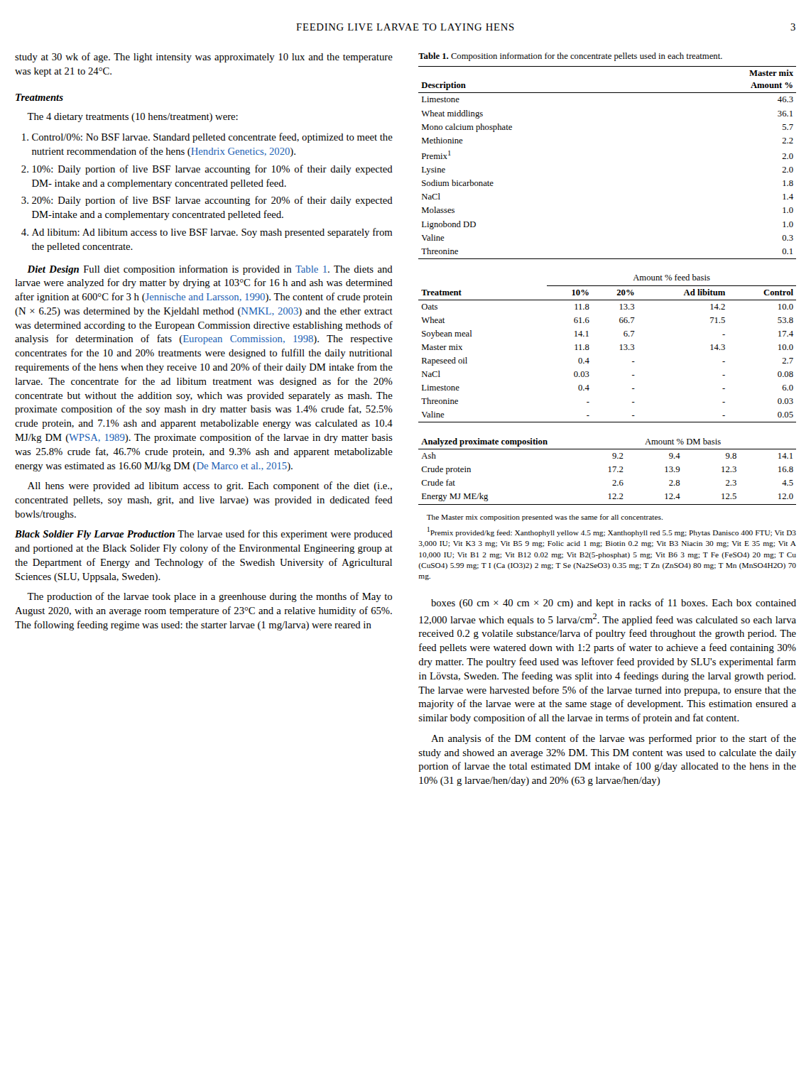FEEDING LIVE LARVAE TO LAYING HENS 3
study at 30 wk of age. The light intensity was approximately 10 lux and the temperature was kept at 21 to 24°C.
Treatments
The 4 dietary treatments (10 hens/treatment) were:
Control/0%: No BSF larvae. Standard pelleted concentrate feed, optimized to meet the nutrient recommendation of the hens (Hendrix Genetics, 2020).
10%: Daily portion of live BSF larvae accounting for 10% of their daily expected DM- intake and a complementary concentrated pelleted feed.
20%: Daily portion of live BSF larvae accounting for 20% of their daily expected DM-intake and a complementary concentrated pelleted feed.
Ad libitum: Ad libitum access to live BSF larvae. Soy mash presented separately from the pelleted concentrate.
Diet Design Full diet composition information is provided in Table 1. The diets and larvae were analyzed for dry matter by drying at 103°C for 16 h and ash was determined after ignition at 600°C for 3 h (Jennische and Larsson, 1990). The content of crude protein (N × 6.25) was determined by the Kjeldahl method (NMKL, 2003) and the ether extract was determined according to the European Commission directive establishing methods of analysis for determination of fats (European Commission, 1998). The respective concentrates for the 10 and 20% treatments were designed to fulfill the daily nutritional requirements of the hens when they receive 10 and 20% of their daily DM intake from the larvae. The concentrate for the ad libitum treatment was designed as for the 20% concentrate but without the addition soy, which was provided separately as mash. The proximate composition of the soy mash in dry matter basis was 1.4% crude fat, 52.5% crude protein, and 7.1% ash and apparent metabolizable energy was calculated as 10.4 MJ/kg DM (WPSA, 1989). The proximate composition of the larvae in dry matter basis was 25.8% crude fat, 46.7% crude protein, and 9.3% ash and apparent metabolizable energy was estimated as 16.60 MJ/kg DM (De Marco et al., 2015).
All hens were provided ad libitum access to grit. Each component of the diet (i.e., concentrated pellets, soy mash, grit, and live larvae) was provided in dedicated feed bowls/troughs.
Black Soldier Fly Larvae Production The larvae used for this experiment were produced and portioned at the Black Solider Fly colony of the Environmental Engineering group at the Department of Energy and Technology of the Swedish University of Agricultural Sciences (SLU, Uppsala, Sweden).
The production of the larvae took place in a greenhouse during the months of May to August 2020, with an average room temperature of 23°C and a relative humidity of 65%. The following feeding regime was used: the starter larvae (1 mg/larva) were reared in
Table 1. Composition information for the concentrate pellets used in each treatment.
| Description | Master mix Amount % |
| --- | --- |
| Limestone | 46.3 |
| Wheat middlings | 36.1 |
| Mono calcium phosphate | 5.7 |
| Methionine | 2.2 |
| Premix 1 | 2.0 |
| Lysine | 2.0 |
| Sodium bicarbonate | 1.8 |
| NaCl | 1.4 |
| Molasses | 1.0 |
| Lignobond DD | 1.0 |
| Valine | 0.3 |
| Threonine | 0.1 |
| | Amount % feed basis |
| --- | --- |
| Treatment | 10% | 20% | Ad libitum | Control |
| Oats | 11.8 | 13.3 | 14.2 | 10.0 |
| Wheat | 61.6 | 66.7 | 71.5 | 53.8 |
| Soybean meal | 14.1 | 6.7 | - | 17.4 |
| Master mix | 11.8 | 13.3 | 14.3 | 10.0 |
| Rapeseed oil | 0.4 | - | - | 2.7 |
| NaCl | 0.03 | - | - | 0.08 |
| Limestone | 0.4 | - | - | 6.0 |
| Threonine | - | - | - | 0.03 |
| Valine | - | - | - | 0.05 |
| Analyzed proximate composition | Amount % DM basis |
| --- | --- |
| Ash | 9.2 | 9.4 | 9.8 | 14.1 |
| Crude protein | 17.2 | 13.9 | 12.3 | 16.8 |
| Crude fat | 2.6 | 2.8 | 2.3 | 4.5 |
| Energy MJ ME/kg | 12.2 | 12.4 | 12.5 | 12.0 |
The Master mix composition presented was the same for all concentrates.
1Premix provided/kg feed: Xanthophyll yellow 4.5 mg; Xanthophyll red 5.5 mg; Phytas Danisco 400 FTU; Vit D3 3,000 IU; Vit K3 3 mg; Vit B5 9 mg; Folic acid 1 mg; Biotin 0.2 mg; Vit B3 Niacin 30 mg; Vit E 35 mg; Vit A 10,000 IU; Vit B1 2 mg; Vit B12 0.02 mg; Vit B2(5-phosphat) 5 mg; Vit B6 3 mg; T Fe (FeSO4) 20 mg; T Cu (CuSO4) 5.99 mg; T I (Ca (IO3)2) 2 mg; T Se (Na2SeO3) 0.35 mg; T Zn (ZnSO4) 80 mg; T Mn (MnSO4H2O) 70 mg.
boxes (60 cm × 40 cm × 20 cm) and kept in racks of 11 boxes. Each box contained 12,000 larvae which equals to 5 larva/cm2. The applied feed was calculated so each larva received 0.2 g volatile substance/larva of poultry feed throughout the growth period. The feed pellets were watered down with 1:2 parts of water to achieve a feed containing 30% dry matter. The poultry feed used was leftover feed provided by SLU's experimental farm in Lövsta, Sweden. The feeding was split into 4 feedings during the larval growth period. The larvae were harvested before 5% of the larvae turned into prepupa, to ensure that the majority of the larvae were at the same stage of development. This estimation ensured a similar body composition of all the larvae in terms of protein and fat content.
An analysis of the DM content of the larvae was performed prior to the start of the study and showed an average 32% DM. This DM content was used to calculate the daily portion of larvae the total estimated DM intake of 100 g/day allocated to the hens in the 10% (31 g larvae/hen/day) and 20% (63 g larvae/hen/day)